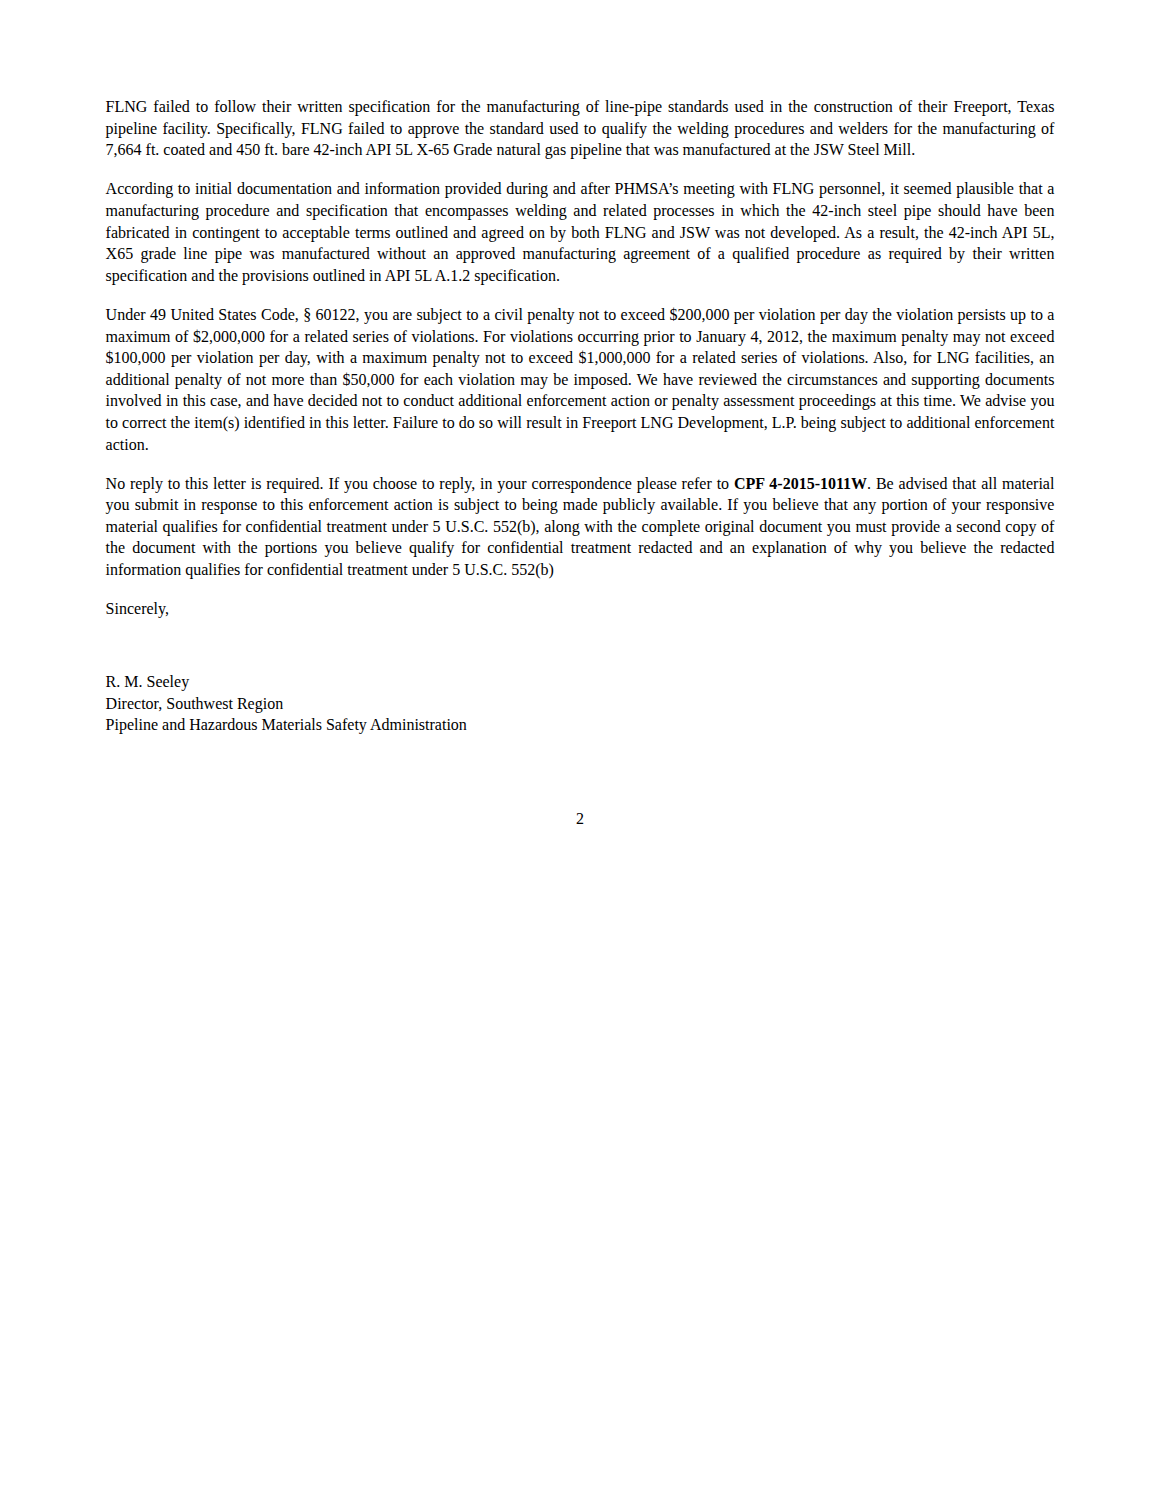FLNG failed to follow their written specification for the manufacturing of line-pipe standards used in the construction of their Freeport, Texas pipeline facility. Specifically, FLNG failed to approve the standard used to qualify the welding procedures and welders for the manufacturing of 7,664 ft. coated and 450 ft. bare 42-inch API 5L X-65 Grade natural gas pipeline that was manufactured at the JSW Steel Mill.
According to initial documentation and information provided during and after PHMSA’s meeting with FLNG personnel, it seemed plausible that a manufacturing procedure and specification that encompasses welding and related processes in which the 42-inch steel pipe should have been fabricated in contingent to acceptable terms outlined and agreed on by both FLNG and JSW was not developed. As a result, the 42-inch API 5L, X65 grade line pipe was manufactured without an approved manufacturing agreement of a qualified procedure as required by their written specification and the provisions outlined in API 5L A.1.2 specification.
Under 49 United States Code, § 60122, you are subject to a civil penalty not to exceed $200,000 per violation per day the violation persists up to a maximum of $2,000,000 for a related series of violations. For violations occurring prior to January 4, 2012, the maximum penalty may not exceed $100,000 per violation per day, with a maximum penalty not to exceed $1,000,000 for a related series of violations. Also, for LNG facilities, an additional penalty of not more than $50,000 for each violation may be imposed. We have reviewed the circumstances and supporting documents involved in this case, and have decided not to conduct additional enforcement action or penalty assessment proceedings at this time. We advise you to correct the item(s) identified in this letter. Failure to do so will result in Freeport LNG Development, L.P. being subject to additional enforcement action.
No reply to this letter is required. If you choose to reply, in your correspondence please refer to CPF 4-2015-1011W. Be advised that all material you submit in response to this enforcement action is subject to being made publicly available. If you believe that any portion of your responsive material qualifies for confidential treatment under 5 U.S.C. 552(b), along with the complete original document you must provide a second copy of the document with the portions you believe qualify for confidential treatment redacted and an explanation of why you believe the redacted information qualifies for confidential treatment under 5 U.S.C. 552(b)
Sincerely,
R. M. Seeley
Director, Southwest Region
Pipeline and Hazardous Materials Safety Administration
2